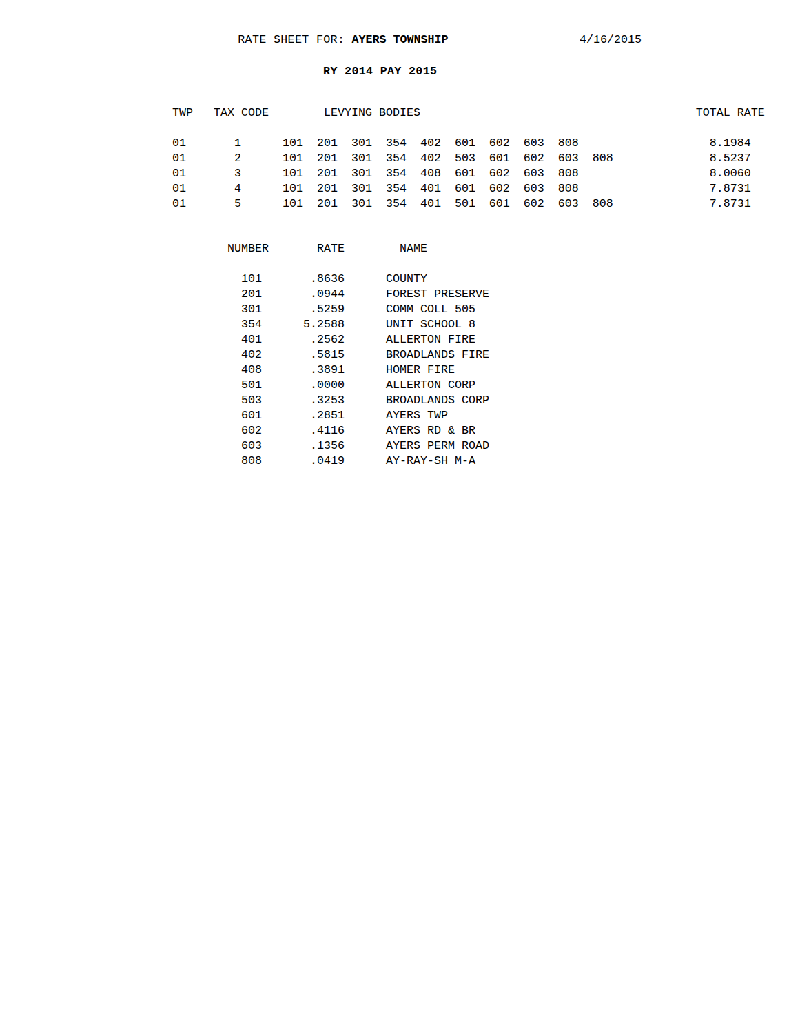RATE SHEET FOR: AYERS TOWNSHIP
4/16/2015
RY 2014 PAY 2015
  TWP   TAX CODE        LEVYING BODIES                                        TOTAL RATE

  01       1      101  201  301  354  402  601  602  603  808                   8.1984
  01       2      101  201  301  354  402  503  601  602  603  808              8.5237
  01       3      101  201  301  354  408  601  602  603  808                   8.0060
  01       4      101  201  301  354  401  601  602  603  808                   7.8731
  01       5      101  201  301  354  401  501  601  602  603  808              7.8731
          NUMBER       RATE        NAME

            101       .8636      COUNTY
            201       .0944      FOREST PRESERVE
            301       .5259      COMM COLL 505
            354      5.2588      UNIT SCHOOL 8
            401       .2562      ALLERTON FIRE
            402       .5815      BROADLANDS FIRE
            408       .3891      HOMER FIRE
            501       .0000      ALLERTON CORP
            503       .3253      BROADLANDS CORP
            601       .2851      AYERS TWP
            602       .4116      AYERS RD & BR
            603       .1356      AYERS PERM ROAD
            808       .0419      AY-RAY-SH M-A